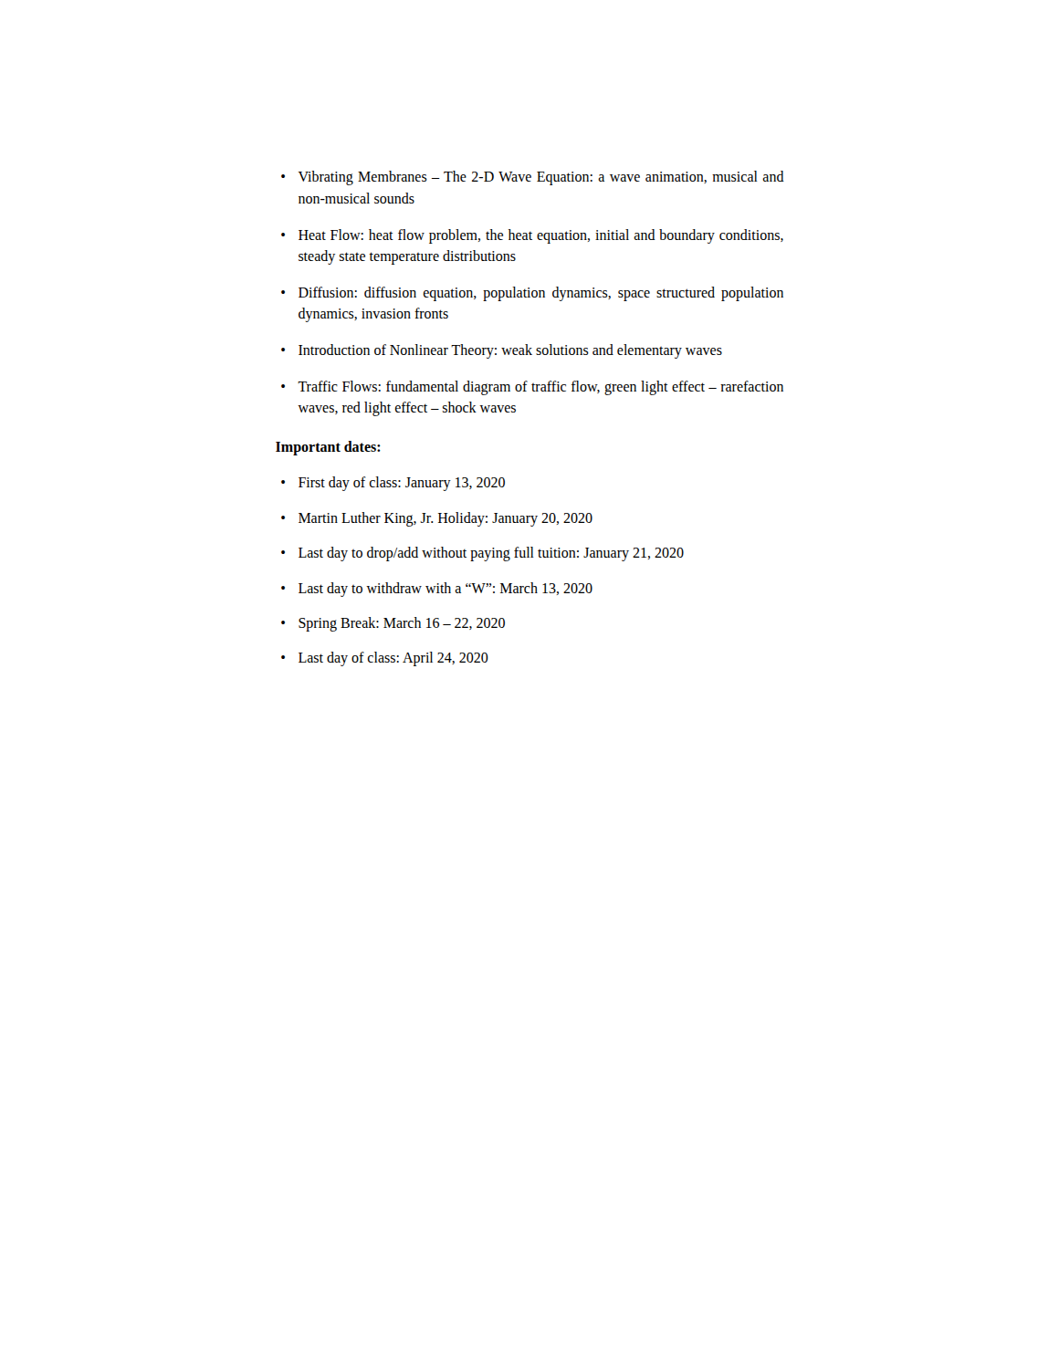Vibrating Membranes – The 2-D Wave Equation: a wave animation, musical and non-musical sounds
Heat Flow: heat flow problem, the heat equation, initial and boundary conditions, steady state temperature distributions
Diffusion: diffusion equation, population dynamics, space structured population dynamics, invasion fronts
Introduction of Nonlinear Theory: weak solutions and elementary waves
Traffic Flows: fundamental diagram of traffic flow, green light effect – rarefaction waves, red light effect – shock waves
Important dates:
First day of class: January 13, 2020
Martin Luther King, Jr. Holiday: January 20, 2020
Last day to drop/add without paying full tuition: January 21, 2020
Last day to withdraw with a “W”: March 13, 2020
Spring Break: March 16 – 22, 2020
Last day of class: April 24, 2020